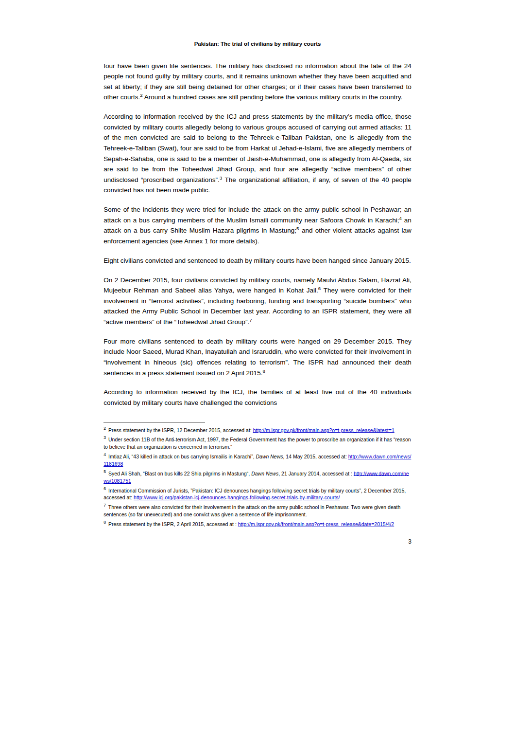Pakistan: The trial of civilians by military courts
four have been given life sentences. The military has disclosed no information about the fate of the 24 people not found guilty by military courts, and it remains unknown whether they have been acquitted and set at liberty; if they are still being detained for other charges; or if their cases have been transferred to other courts.2 Around a hundred cases are still pending before the various military courts in the country.
According to information received by the ICJ and press statements by the military’s media office, those convicted by military courts allegedly belong to various groups accused of carrying out armed attacks: 11 of the men convicted are said to belong to the Tehreek-e-Taliban Pakistan, one is allegedly from the Tehreek-e-Taliban (Swat), four are said to be from Harkat ul Jehad-e-Islami, five are allegedly members of Sepah-e-Sahaba, one is said to be a member of Jaish-e-Muhammad, one is allegedly from Al-Qaeda, six are said to be from the Toheedwal Jihad Group, and four are allegedly “active members” of other undisclosed “proscribed organizations”.3 The organizational affiliation, if any, of seven of the 40 people convicted has not been made public.
Some of the incidents they were tried for include the attack on the army public school in Peshawar; an attack on a bus carrying members of the Muslim Ismaili community near Safoora Chowk in Karachi;4 an attack on a bus carry Shiite Muslim Hazara pilgrims in Mastung;5 and other violent attacks against law enforcement agencies (see Annex 1 for more details).
Eight civilians convicted and sentenced to death by military courts have been hanged since January 2015.
On 2 December 2015, four civilians convicted by military courts, namely Maulvi Abdus Salam, Hazrat Ali, Mujeebur Rehman and Sabeel alias Yahya, were hanged in Kohat Jail.6 They were convicted for their involvement in “terrorist activities”, including harboring, funding and transporting “suicide bombers” who attacked the Army Public School in December last year. According to an ISPR statement, they were all “active members” of the “Toheedwal Jihad Group”.7
Four more civilians sentenced to death by military courts were hanged on 29 December 2015. They include Noor Saeed, Murad Khan, Inayatullah and Israruddin, who were convicted for their involvement in “involvement in hineous (sic) offences relating to terrorism”. The ISPR had announced their death sentences in a press statement issued on 2 April 2015.8
According to information received by the ICJ, the families of at least five out of the 40 individuals convicted by military courts have challenged the convictions
2 Press statement by the ISPR, 12 December 2015, accessed at: http://m.ispr.gov.pk/front/main.asp?o=t-press_release&latest=1
3 Under section 11B of the Anti-terrorism Act, 1997, the Federal Government has the power to proscribe an organization if it has “reason to believe that an organization is concerned in terrorism.”
4 Imtiaz Ali, “43 killed in attack on bus carrying Ismailis in Karachi”, Dawn News, 14 May 2015, accessed at: http://www.dawn.com/news/1181698
5 Syed Ali Shah, “Blast on bus kills 22 Shia pilgrims in Mastung“, Dawn News, 21 January 2014, accessed at : http://www.dawn.com/news/1081751
6 International Commission of Jurists, ”Pakistan: ICJ denounces hangings following secret trials by military courts”, 2 December 2015, accessed at: http://www.icj.org/pakistan-icj-denounces-hangings-following-secret-trials-by-military-courts/
7 Three others were also convicted for their involvement in the attack on the army public school in Peshawar. Two were given death sentences (so far unexecuted) and one convict was given a sentence of life imprisonment.
8 Press statement by the ISPR, 2 April 2015, accessed at : http://m.ispr.gov.pk/front/main.asp?o=t-press_release&date=2015/4/2
3